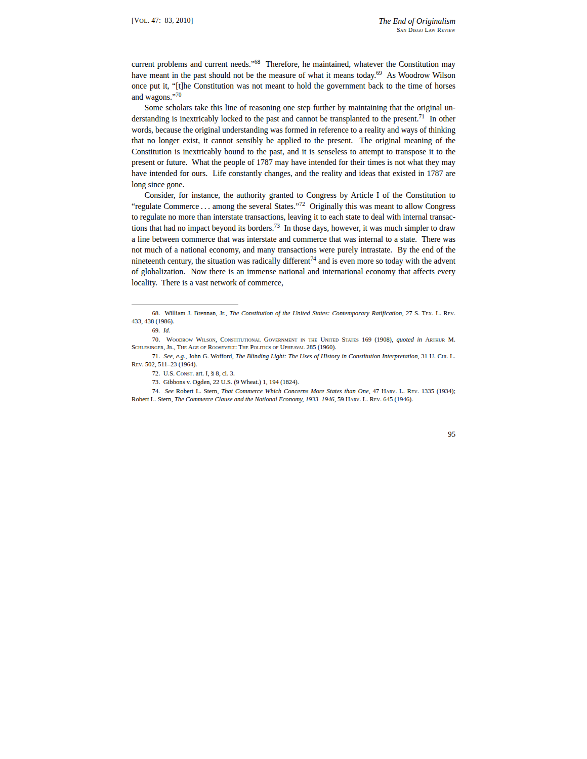[VOL. 47: 83, 2010]
The End of Originalism San Diego Law Review
current problems and current needs.”68 Therefore, he maintained, whatever the Constitution may have meant in the past should not be the measure of what it means today.69 As Woodrow Wilson once put it, “[t]he Constitution was not meant to hold the government back to the time of horses and wagons.”70
Some scholars take this line of reasoning one step further by maintaining that the original understanding is inextricably locked to the past and cannot be transplanted to the present.71 In other words, because the original understanding was formed in reference to a reality and ways of thinking that no longer exist, it cannot sensibly be applied to the present. The original meaning of the Constitution is inextricably bound to the past, and it is senseless to attempt to transpose it to the present or future. What the people of 1787 may have intended for their times is not what they may have intended for ours. Life constantly changes, and the reality and ideas that existed in 1787 are long since gone.
Consider, for instance, the authority granted to Congress by Article I of the Constitution to “regulate Commerce . . . among the several States.”72 Originally this was meant to allow Congress to regulate no more than interstate transactions, leaving it to each state to deal with internal transactions that had no impact beyond its borders.73 In those days, however, it was much simpler to draw a line between commerce that was interstate and commerce that was internal to a state. There was not much of a national economy, and many transactions were purely intrastate. By the end of the nineteenth century, the situation was radically different74 and is even more so today with the advent of globalization. Now there is an immense national and international economy that affects every locality. There is a vast network of commerce,
68. William J. Brennan, Jr., The Constitution of the United States: Contemporary Ratification, 27 S. Tex. L. Rev. 433, 438 (1986).
69. Id.
70. Woodrow Wilson, Constitutional Government in the United States 169 (1908), quoted in Arthur M. Schlesinger, Jr., The Age of Roosevelt: The Politics of Upheaval 285 (1960).
71. See, e.g., John G. Wofford, The Blinding Light: The Uses of History in Constitution Interpretation, 31 U. Chi. L. Rev. 502, 511–23 (1964).
72. U.S. Const. art. I, § 8, cl. 3.
73. Gibbons v. Ogden, 22 U.S. (9 Wheat.) 1, 194 (1824).
74. See Robert L. Stern, That Commerce Which Concerns More States than One, 47 Harv. L. Rev. 1335 (1934); Robert L. Stern, The Commerce Clause and the National Economy, 1933–1946, 59 Harv. L. Rev. 645 (1946).
95